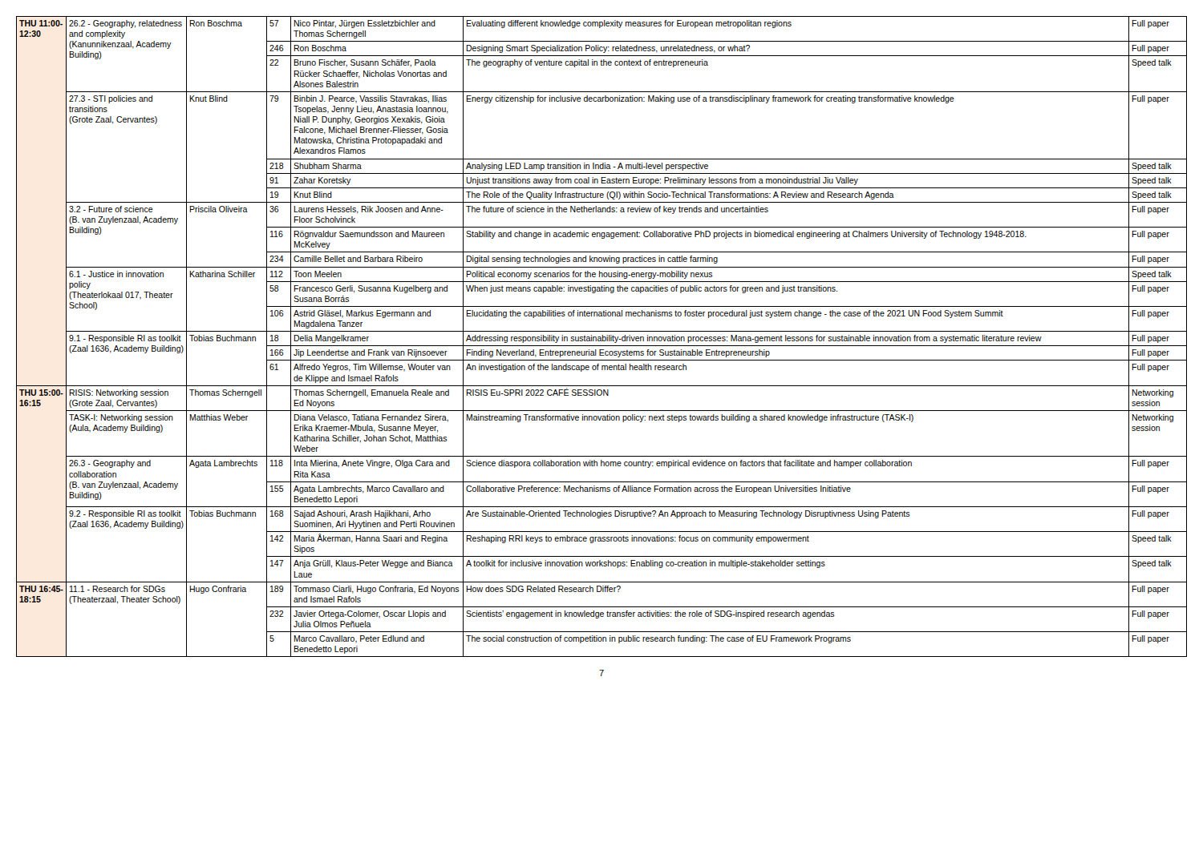| THU 11:00-12:30 | 26.2 - Geography, relatedness and complexity (Kanunnikenzaal, Academy Building) | Ron Boschma | 57 | Nico Pintar, Jürgen Essletzbichler and Thomas Scherngell | Evaluating different knowledge complexity measures for European metropolitan regions | Full paper |
| 246 | Ron Boschma | Designing Smart Specialization Policy: relatedness, unrelatedness, or what? | Full paper |
| 22 | Bruno Fischer, Susann Schäfer, Paola Rücker Schaeffer, Nicholas Vonortas and Alsones Balestrin | The geography of venture capital in the context of entrepreneuria | Speed talk |
| 27.3 - STI policies and transitions (Grote Zaal, Cervantes) | Knut Blind | 79 | Binbin J. Pearce, Vassilis Stavrakas, Ilias Tsopelas, Jenny Lieu, Anastasia Ioannou, Niall P. Dunphy, Georgios Xexakis, Gioia Falcone, Michael Brenner-Fliesser, Gosia Matowska, Christina Protopapadaki and Alexandros Flamos | Energy citizenship for inclusive decarbonization: Making use of a transdisciplinary framework for creating transformative knowledge | Full paper |
| 218 | Shubham Sharma | Analysing LED Lamp transition in India - A multi-level perspective | Speed talk |
| 91 | Zahar Koretsky | Unjust transitions away from coal in Eastern Europe: Preliminary lessons from a monoindustrial Jiu Valley | Speed talk |
| 19 | Knut Blind | The Role of the Quality Infrastructure (QI) within Socio-Technical Transformations: A Review and Research Agenda | Speed talk |
| 3.2 - Future of science (B. van Zuylenzaal, Academy Building) | Priscila Oliveira | 36 | Laurens Hessels, Rik Joosen and Anne-Floor Scholvinck | The future of science in the Netherlands: a review of key trends and uncertainties | Full paper |
| 116 | Rögnvaldur Saemundsson and Maureen McKelvey | Stability and change in academic engagement: Collaborative PhD projects in biomedical engineering at Chalmers University of Technology 1948-2018. | Full paper |
| 234 | Camille Bellet and Barbara Ribeiro | Digital sensing technologies and knowing practices in cattle farming | Full paper |
| 6.1 - Justice in innovation policy (Theaterlokaal 017, Theater School) | Katharina Schiller | 112 | Toon Meelen | Political economy scenarios for the housing-energy-mobility nexus | Speed talk |
| 58 | Francesco Gerli, Susanna Kugelberg and Susana Borrás | When just means capable: investigating the capacities of public actors for green and just transitions. | Full paper |
| 106 | Astrid Gläsel, Markus Egermann and Magdalena Tanzer | Elucidating the capabilities of international mechanisms to foster procedural just system change - the case of the 2021 UN Food System Summit | Full paper |
| 9.1 - Responsible RI as toolkit (Zaal 1636, Academy Building) | Tobias Buchmann | 18 | Delia Mangelkramer | Addressing responsibility in sustainability-driven innovation processes: Mana-gement lessons for sustainable innovation from a systematic literature review | Full paper |
| 166 | Jip Leendertse and Frank van Rijnsoever | Finding Neverland, Entrepreneurial Ecosystems for Sustainable Entrepreneurship | Full paper |
| 61 | Alfredo Yegros, Tim Willemse, Wouter van de Klippe and Ismael Rafols | An investigation of the landscape of mental health research | Full paper |
| THU 15:00-16:15 | RISIS: Networking session (Grote Zaal, Cervantes) | Thomas Scherngell | | Thomas Scherngell, Emanuela Reale and Ed Noyons | RISIS Eu-SPRI 2022 CAFÉ SESSION | Networking session |
| TASK-I: Networking session (Aula, Academy Building) | Matthias Weber | | Diana Velasco, Tatiana Fernandez Sirera, Erika Kraemer-Mbula, Susanne Meyer, Katharina Schiller, Johan Schot, Matthias Weber | Mainstreaming Transformative innovation policy: next steps towards building a shared knowledge infrastructure (TASK-I) | Networking session |
| 26.3 - Geography and collaboration (B. van Zuylenzaal, Academy Building) | Agata Lambrechts | 118 | Inta Mierina, Anete Vingre, Olga Cara and Rita Kasa | Science diaspora collaboration with home country: empirical evidence on factors that facilitate and hamper collaboration | Full paper |
| 155 | Agata Lambrechts, Marco Cavallaro and Benedetto Lepori | Collaborative Preference: Mechanisms of Alliance Formation across the European Universities Initiative | Full paper |
| 9.2 - Responsible RI as toolkit (Zaal 1636, Academy Building) | Tobias Buchmann | 168 | Sajad Ashouri, Arash Hajikhani, Arho Suominen, Ari Hyytinen and Perti Rouvinen | Are Sustainable-Oriented Technologies Disruptive? An Approach to Measuring Technology Disruptivness Using Patents | Full paper |
| 142 | Maria Åkerman, Hanna Saari and Regina Sipos | Reshaping RRI keys to embrace grassroots innovations: focus on community empowerment | Speed talk |
| 147 | Anja Grüll, Klaus-Peter Wegge and Bianca Laue | A toolkit for inclusive innovation workshops: Enabling co-creation in multiple-stakeholder settings | Speed talk |
| THU 16:45-18:15 | 11.1 - Research for SDGs (Theaterzaal, Theater School) | Hugo Confraria | 189 | Tommaso Ciarli, Hugo Confraria, Ed Noyons and Ismael Rafols | How does SDG Related Research Differ? | Full paper |
| 232 | Javier Ortega-Colomer, Oscar Llopis and Julia Olmos Peñuela | Scientists’ engagement in knowledge transfer activities: the role of SDG-inspired research agendas | Full paper |
| 5 | Marco Cavallaro, Peter Edlund and Benedetto Lepori | The social construction of competition in public research funding: The case of EU Framework Programs | Full paper |
7